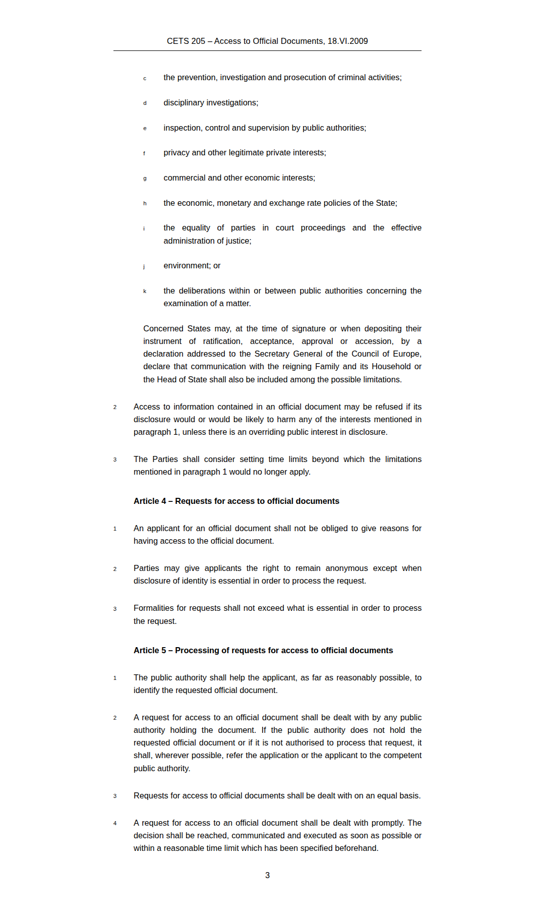CETS 205 – Access to Official Documents, 18.VI.2009
c
the prevention, investigation and prosecution of criminal activities;
d
disciplinary investigations;
e
inspection, control and supervision by public authorities;
f
privacy and other legitimate private interests;
g
commercial and other economic interests;
h
the economic, monetary and exchange rate policies of the State;
i
the equality of parties in court proceedings and the effective administration of justice;
j
environment; or
k
the deliberations within or between public authorities concerning the examination of a matter.
Concerned States may, at the time of signature or when depositing their instrument of ratification, acceptance, approval or accession, by a declaration addressed to the Secretary General of the Council of Europe, declare that communication with the reigning Family and its Household or the Head of State shall also be included among the possible limitations.
2
Access to information contained in an official document may be refused if its disclosure would or would be likely to harm any of the interests mentioned in paragraph 1, unless there is an overriding public interest in disclosure.
3
The Parties shall consider setting time limits beyond which the limitations mentioned in paragraph 1 would no longer apply.
Article 4 – Requests for access to official documents
1
An applicant for an official document shall not be obliged to give reasons for having access to the official document.
2
Parties may give applicants the right to remain anonymous except when disclosure of identity is essential in order to process the request.
3
Formalities for requests shall not exceed what is essential in order to process the request.
Article 5 – Processing of requests for access to official documents
1
The public authority shall help the applicant, as far as reasonably possible, to identify the requested official document.
2
A request for access to an official document shall be dealt with by any public authority holding the document. If the public authority does not hold the requested official document or if it is not authorised to process that request, it shall, wherever possible, refer the application or the applicant to the competent public authority.
3
Requests for access to official documents shall be dealt with on an equal basis.
4
A request for access to an official document shall be dealt with promptly. The decision shall be reached, communicated and executed as soon as possible or within a reasonable time limit which has been specified beforehand.
3